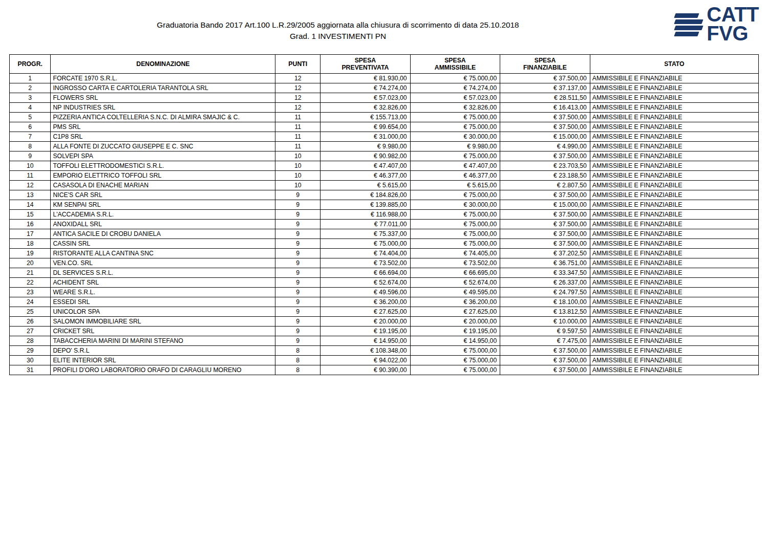CATT
FVG
Graduatoria Bando 2017 Art.100 L.R.29/2005 aggiornata alla chiusura di scorrimento di data 25.10.2018
Grad. 1 INVESTIMENTI PN
| PROGR. | DENOMINAZIONE | PUNTI | SPESA PREVENTIVATA | SPESA AMMISSIBILE | SPESA FINANZIABILE | STATO |
| --- | --- | --- | --- | --- | --- | --- |
| 1 | FORCATE 1970 S.R.L. | 12 | € 81.930,00 | € 75.000,00 | € 37.500,00 | AMMISSIBILE E FINANZIABILE |
| 2 | INGROSSO CARTA E CARTOLERIA TARANTOLA SRL | 12 | € 74.274,00 | € 74.274,00 | € 37.137,00 | AMMISSIBILE E FINANZIABILE |
| 3 | FLOWERS SRL | 12 | € 57.023,00 | € 57.023,00 | € 28.511,50 | AMMISSIBILE E FINANZIABILE |
| 4 | NP INDUSTRIES SRL | 12 | € 32.826,00 | € 32.826,00 | € 16.413,00 | AMMISSIBILE E FINANZIABILE |
| 5 | PIZZERIA ANTICA COLTELLERIA S.N.C. DI ALMIRA SMAJIC & C. | 11 | € 155.713,00 | € 75.000,00 | € 37.500,00 | AMMISSIBILE E FINANZIABILE |
| 6 | PMS SRL | 11 | € 99.654,00 | € 75.000,00 | € 37.500,00 | AMMISSIBILE E FINANZIABILE |
| 7 | C1P8 SRL | 11 | € 31.000,00 | € 30.000,00 | € 15.000,00 | AMMISSIBILE E FINANZIABILE |
| 8 | ALLA FONTE DI ZUCCATO GIUSEPPE E C. SNC | 11 | € 9.980,00 | € 9.980,00 | € 4.990,00 | AMMISSIBILE E FINANZIABILE |
| 9 | SOLVEPI SPA | 10 | € 90.982,00 | € 75.000,00 | € 37.500,00 | AMMISSIBILE E FINANZIABILE |
| 10 | TOFFOLI ELETTRODOMESTICI S.R.L. | 10 | € 47.407,00 | € 47.407,00 | € 23.703,50 | AMMISSIBILE E FINANZIABILE |
| 11 | EMPORIO ELETTRICO TOFFOLI SRL | 10 | € 46.377,00 | € 46.377,00 | € 23.188,50 | AMMISSIBILE E FINANZIABILE |
| 12 | CASASOLA DI ENACHE MARIAN | 10 | € 5.615,00 | € 5.615,00 | € 2.807,50 | AMMISSIBILE E FINANZIABILE |
| 13 | NICE'S CAR SRL | 9 | € 184.826,00 | € 75.000,00 | € 37.500,00 | AMMISSIBILE E FINANZIABILE |
| 14 | KM SENPAI SRL | 9 | € 139.885,00 | € 30.000,00 | € 15.000,00 | AMMISSIBILE E FINANZIABILE |
| 15 | L'ACCADEMIA S.R.L. | 9 | € 116.988,00 | € 75.000,00 | € 37.500,00 | AMMISSIBILE E FINANZIABILE |
| 16 | ANOXIDALL SRL | 9 | € 77.011,00 | € 75.000,00 | € 37.500,00 | AMMISSIBILE E FINANZIABILE |
| 17 | ANTICA SACILE DI CROBU DANIELA | 9 | € 75.337,00 | € 75.000,00 | € 37.500,00 | AMMISSIBILE E FINANZIABILE |
| 18 | CASSIN SRL | 9 | € 75.000,00 | € 75.000,00 | € 37.500,00 | AMMISSIBILE E FINANZIABILE |
| 19 | RISTORANTE ALLA CANTINA SNC | 9 | € 74.404,00 | € 74.405,00 | € 37.202,50 | AMMISSIBILE E FINANZIABILE |
| 20 | VEN.CO. SRL | 9 | € 73.502,00 | € 73.502,00 | € 36.751,00 | AMMISSIBILE E FINANZIABILE |
| 21 | DL SERVICES S.R.L. | 9 | € 66.694,00 | € 66.695,00 | € 33.347,50 | AMMISSIBILE E FINANZIABILE |
| 22 | ACHIDENT SRL | 9 | € 52.674,00 | € 52.674,00 | € 26.337,00 | AMMISSIBILE E FINANZIABILE |
| 23 | WEARE S.R.L. | 9 | € 49.596,00 | € 49.595,00 | € 24.797,50 | AMMISSIBILE E FINANZIABILE |
| 24 | ESSEDI SRL | 9 | € 36.200,00 | € 36.200,00 | € 18.100,00 | AMMISSIBILE E FINANZIABILE |
| 25 | UNICOLOR SPA | 9 | € 27.625,00 | € 27.625,00 | € 13.812,50 | AMMISSIBILE E FINANZIABILE |
| 26 | SALOMON IMMOBILIARE SRL | 9 | € 20.000,00 | € 20.000,00 | € 10.000,00 | AMMISSIBILE E FINANZIABILE |
| 27 | CRICKET SRL | 9 | € 19.195,00 | € 19.195,00 | € 9.597,50 | AMMISSIBILE E FINANZIABILE |
| 28 | TABACCHERIA MARINI DI MARINI STEFANO | 9 | € 14.950,00 | € 14.950,00 | € 7.475,00 | AMMISSIBILE E FINANZIABILE |
| 29 | DEPO' S.R.L | 8 | € 108.348,00 | € 75.000,00 | € 37.500,00 | AMMISSIBILE E FINANZIABILE |
| 30 | ELITE INTERIOR SRL | 8 | € 94.022,00 | € 75.000,00 | € 37.500,00 | AMMISSIBILE E FINANZIABILE |
| 31 | PROFILI D'ORO LABORATORIO ORAFO DI CARAGLIU MORENO | 8 | € 90.390,00 | € 75.000,00 | € 37.500,00 | AMMISSIBILE E FINANZIABILE |